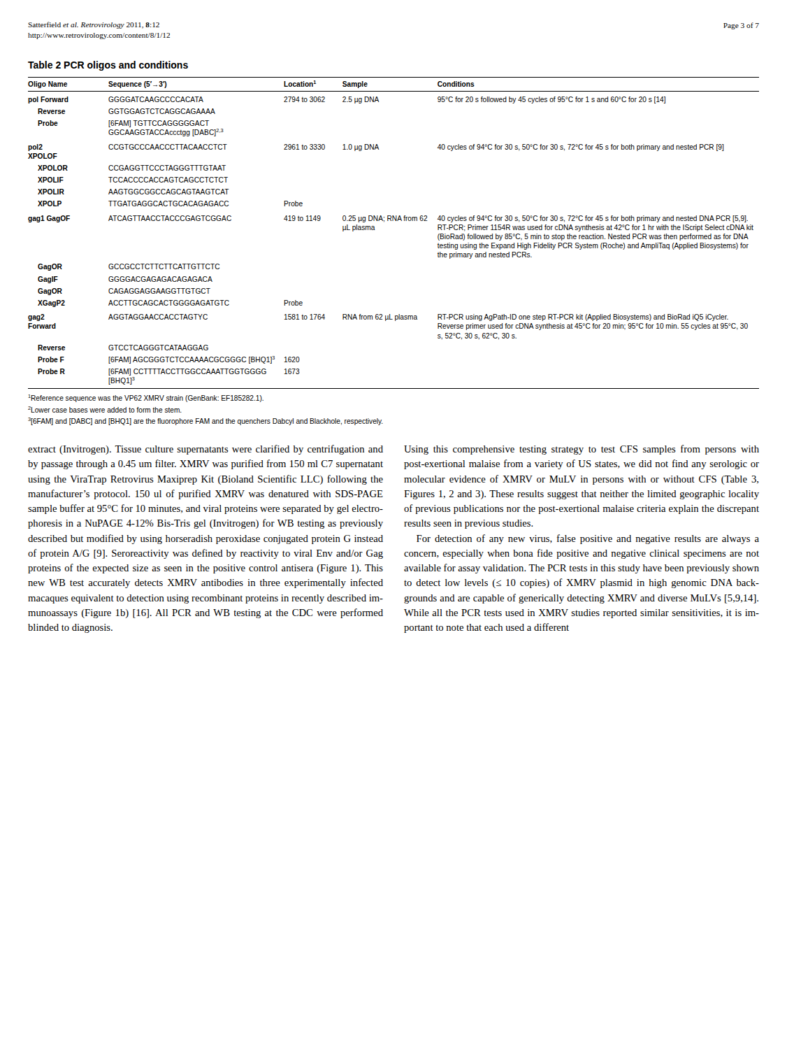Satterfield et al. Retrovirology 2011, 8:12
http://www.retrovirology.com/content/8/1/12
Page 3 of 7
Table 2 PCR oligos and conditions
| Oligo Name | Sequence (5′→3′) | Location 1 | Sample | Conditions |
| --- | --- | --- | --- | --- |
| pol Forward | GGGGATCAAGCCCCACATA | 2794 to 3062 | 2.5 µg DNA | 95°C for 20 s followed by 45 cycles of 95°C for 1 s and 60°C for 20 s [14] |
| Reverse | GGTGGAGTCTCAGGCAGAAAA | | | |
| Probe | [6FAM] TGTTCCAGGGGGACT GGCAAGGTACCAccctgg [DABC] 2,3 | | | |
| pol2 XPOLOF | CCGTGCCCAACCCTTACAACCTCT | 2961 to 3330 | 1.0 µg DNA | 40 cycles of 94°C for 30 s, 50°C for 30 s, 72°C for 45 s for both primary and nested PCR [9] |
| XPOLOR | CCGAGGTTCCCTAGGGTTTGTAAT | | | |
| XPOLIF | TCCACCCCACCAGTCAGCCTCTCT | | | |
| XPOLIR | AAGTGGCGGCCAGCAGTAAGTCAT | | | |
| XPOLP | TTGATGAGGCACTGCACAGAGACC | Probe | | |
| gag1 GagOF | ATCAGTTAACCTACCCGAGTCGGAC | 419 to 1149 | 0.25 µg DNA; RNA from 62 µL plasma | 40 cycles of 94°C for 30 s, 50°C for 30 s, 72°C for 45 s for both primary and nested DNA PCR [5,9]. RT-PCR; Primer 1154R was used for cDNA synthesis at 42°C for 1 hr with the IScript Select cDNA kit (BioRad) followed by 85°C, 5 min to stop the reaction. Nested PCR was then performed as for DNA testing using the Expand High Fidelity PCR System (Roche) and AmpliTaq (Applied Biosystems) for the primary and nested PCRs. |
| GagOR | GCCGCCTCTTCTTCATTGTTCTC | | | |
| GagIF | GGGGACGAGAGACAGAGACA | | | |
| GagOR | CAGAGGAGGAAGGTTGTGCT | | | |
| XGagP2 | ACCTTGCAGCACTGGGGAGATGTC | Probe | | |
| gag2 Forward | AGGTAGGAACCACCTAGTYC | 1581 to 1764 | RNA from 62 µL plasma | RT-PCR using AgPath-ID one step RT-PCR kit (Applied Biosystems) and BioRad iQ5 iCycler. Reverse primer used for cDNA synthesis at 45°C for 20 min; 95°C for 10 min. 55 cycles at 95°C, 30 s, 52°C, 30 s, 62°C, 30 s. |
| Reverse | GTCCTCAGGGTCATAAGGAG | | | |
| Probe F | [6FAM] AGCGGGTCTCCAAAACGCGGGC [BHQ1] 3 | 1620 | | |
| Probe R | [6FAM] CCTTTTACCTTGGCCAAATTGGTGGGG [BHQ1] 3 | 1673 | | |
1Reference sequence was the VP62 XMRV strain (GenBank: EF185282.1).
2Lower case bases were added to form the stem.
3[6FAM] and [DABC] and [BHQ1] are the fluorophore FAM and the quenchers Dabcyl and Blackhole, respectively.
extract (Invitrogen). Tissue culture supernatants were clarified by centrifugation and by passage through a 0.45 um filter. XMRV was purified from 150 ml C7 supernatant using the ViraTrap Retrovirus Maxiprep Kit (Bioland Scientific LLC) following the manufacturer’s protocol. 150 ul of purified XMRV was denatured with SDS-PAGE sample buffer at 95°C for 10 minutes, and viral proteins were separated by gel electrophoresis in a NuPAGE 4-12% Bis-Tris gel (Invitrogen) for WB testing as previously described but modified by using horseradish peroxidase conjugated protein G instead of protein A/G [9]. Seroreactivity was defined by reactivity to viral Env and/or Gag proteins of the expected size as seen in the positive control antisera (Figure 1). This new WB test accurately detects XMRV antibodies in three experimentally infected macaques equivalent to detection using recombinant proteins in recently described immunoassays (Figure 1b) [16]. All PCR and WB testing at the CDC were performed blinded to diagnosis.
Using this comprehensive testing strategy to test CFS samples from persons with post-exertional malaise from a variety of US states, we did not find any serologic or molecular evidence of XMRV or MuLV in persons with or without CFS (Table 3, Figures 1, 2 and 3). These results suggest that neither the limited geographic locality of previous publications nor the post-exertional malaise criteria explain the discrepant results seen in previous studies.
For detection of any new virus, false positive and negative results are always a concern, especially when bona fide positive and negative clinical specimens are not available for assay validation. The PCR tests in this study have been previously shown to detect low levels (≤ 10 copies) of XMRV plasmid in high genomic DNA backgrounds and are capable of generically detecting XMRV and diverse MuLVs [5,9,14]. While all the PCR tests used in XMRV studies reported similar sensitivities, it is important to note that each used a different